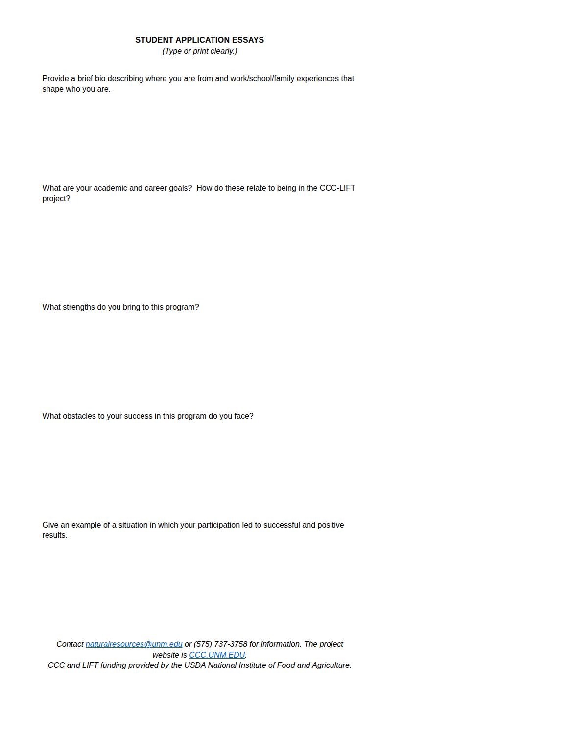Student Application Essays
(Type or print clearly.)
Provide a brief bio describing where you are from and work/school/family experiences that shape who you are.
What are your academic and career goals? How do these relate to being in the CCC-LIFT project?
What strengths do you bring to this program?
What obstacles to your success in this program do you face?
Give an example of a situation in which your participation led to successful and positive results.
Contact naturalresources@unm.edu or (575) 737-3758 for information. The project website is CCC.UNM.EDU.
CCC and LIFT funding provided by the USDA National Institute of Food and Agriculture.